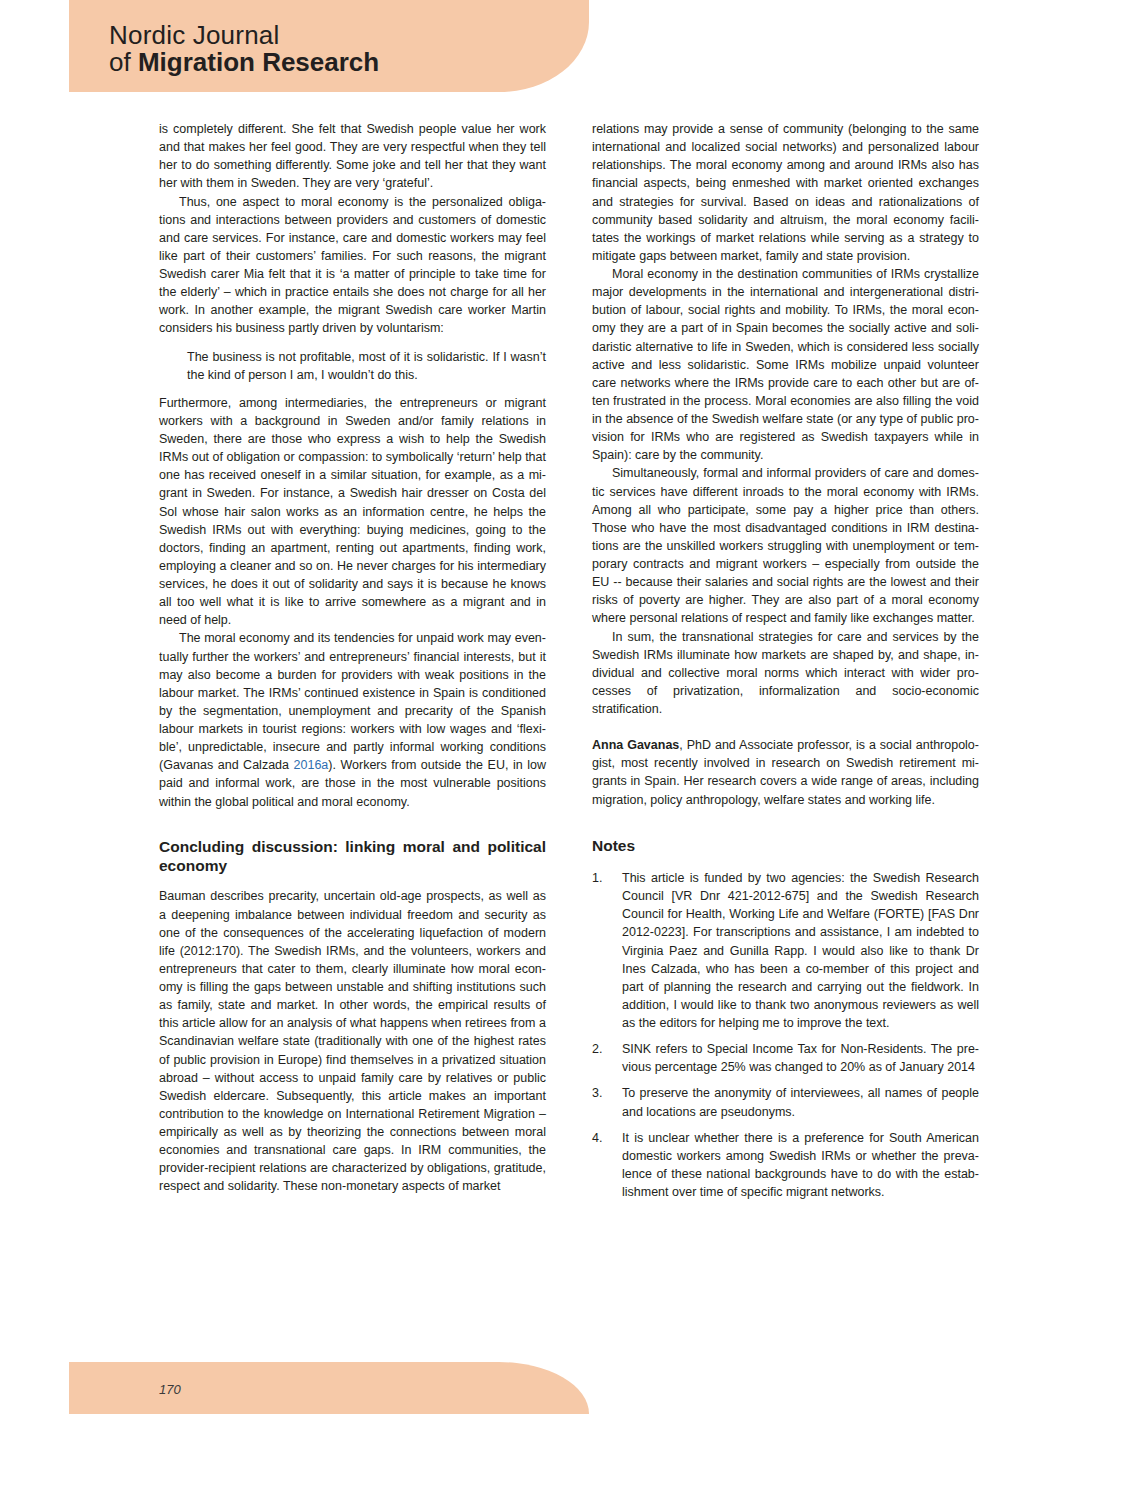Nordic Journal
of Migration Research
is completely different. She felt that Swedish people value her work and that makes her feel good. They are very respectful when they tell her to do something differently. Some joke and tell her that they want her with them in Sweden. They are very ‘grateful’.
Thus, one aspect to moral economy is the personalized obligations and interactions between providers and customers of domestic and care services. For instance, care and domestic workers may feel like part of their customers’ families. For such reasons, the migrant Swedish carer Mia felt that it is ‘a matter of principle to take time for the elderly’ – which in practice entails she does not charge for all her work. In another example, the migrant Swedish care worker Martin considers his business partly driven by voluntarism:
The business is not profitable, most of it is solidaristic. If I wasn’t the kind of person I am, I wouldn’t do this.
Furthermore, among intermediaries, the entrepreneurs or migrant workers with a background in Sweden and/or family relations in Sweden, there are those who express a wish to help the Swedish IRMs out of obligation or compassion: to symbolically ‘return’ help that one has received oneself in a similar situation, for example, as a migrant in Sweden. For instance, a Swedish hair dresser on Costa del Sol whose hair salon works as an information centre, he helps the Swedish IRMs out with everything: buying medicines, going to the doctors, finding an apartment, renting out apartments, finding work, employing a cleaner and so on. He never charges for his intermediary services, he does it out of solidarity and says it is because he knows all too well what it is like to arrive somewhere as a migrant and in need of help.
The moral economy and its tendencies for unpaid work may eventually further the workers’ and entrepreneurs’ financial interests, but it may also become a burden for providers with weak positions in the labour market. The IRMs’ continued existence in Spain is conditioned by the segmentation, unemployment and precarity of the Spanish labour markets in tourist regions: workers with low wages and ‘flexible’, unpredictable, insecure and partly informal working conditions (Gavanas and Calzada 2016a). Workers from outside the EU, in low paid and informal work, are those in the most vulnerable positions within the global political and moral economy.
Concluding discussion: linking moral and political economy
Bauman describes precarity, uncertain old-age prospects, as well as a deepening imbalance between individual freedom and security as one of the consequences of the accelerating liquefaction of modern life (2012:170). The Swedish IRMs, and the volunteers, workers and entrepreneurs that cater to them, clearly illuminate how moral economy is filling the gaps between unstable and shifting institutions such as family, state and market. In other words, the empirical results of this article allow for an analysis of what happens when retirees from a Scandinavian welfare state (traditionally with one of the highest rates of public provision in Europe) find themselves in a privatized situation abroad – without access to unpaid family care by relatives or public Swedish eldercare. Subsequently, this article makes an important contribution to the knowledge on International Retirement Migration – empirically as well as by theorizing the connections between moral economies and transnational care gaps. In IRM communities, the provider-recipient relations are characterized by obligations, gratitude, respect and solidarity. These non-monetary aspects of market
relations may provide a sense of community (belonging to the same international and localized social networks) and personalized labour relationships. The moral economy among and around IRMs also has financial aspects, being enmeshed with market oriented exchanges and strategies for survival. Based on ideas and rationalizations of community based solidarity and altruism, the moral economy facilitates the workings of market relations while serving as a strategy to mitigate gaps between market, family and state provision.
Moral economy in the destination communities of IRMs crystallize major developments in the international and intergenerational distribution of labour, social rights and mobility. To IRMs, the moral economy they are a part of in Spain becomes the socially active and solidaristic alternative to life in Sweden, which is considered less socially active and less solidaristic. Some IRMs mobilize unpaid volunteer care networks where the IRMs provide care to each other but are often frustrated in the process. Moral economies are also filling the void in the absence of the Swedish welfare state (or any type of public provision for IRMs who are registered as Swedish taxpayers while in Spain): care by the community.
Simultaneously, formal and informal providers of care and domestic services have different inroads to the moral economy with IRMs. Among all who participate, some pay a higher price than others. Those who have the most disadvantaged conditions in IRM destinations are the unskilled workers struggling with unemployment or temporary contracts and migrant workers – especially from outside the EU -- because their salaries and social rights are the lowest and their risks of poverty are higher. They are also part of a moral economy where personal relations of respect and family like exchanges matter.
In sum, the transnational strategies for care and services by the Swedish IRMs illuminate how markets are shaped by, and shape, individual and collective moral norms which interact with wider processes of privatization, informalization and socio-economic stratification.
Anna Gavanas, PhD and Associate professor, is a social anthropologist, most recently involved in research on Swedish retirement migrants in Spain. Her research covers a wide range of areas, including migration, policy anthropology, welfare states and working life.
Notes
This article is funded by two agencies: the Swedish Research Council [VR Dnr 421-2012-675] and the Swedish Research Council for Health, Working Life and Welfare (FORTE) [FAS Dnr 2012-0223]. For transcriptions and assistance, I am indebted to Virginia Paez and Gunilla Rapp. I would also like to thank Dr Ines Calzada, who has been a co-member of this project and part of planning the research and carrying out the fieldwork. In addition, I would like to thank two anonymous reviewers as well as the editors for helping me to improve the text.
SINK refers to Special Income Tax for Non-Residents. The previous percentage 25% was changed to 20% as of January 2014
To preserve the anonymity of interviewees, all names of people and locations are pseudonyms.
It is unclear whether there is a preference for South American domestic workers among Swedish IRMs or whether the prevalence of these national backgrounds have to do with the establishment over time of specific migrant networks.
170